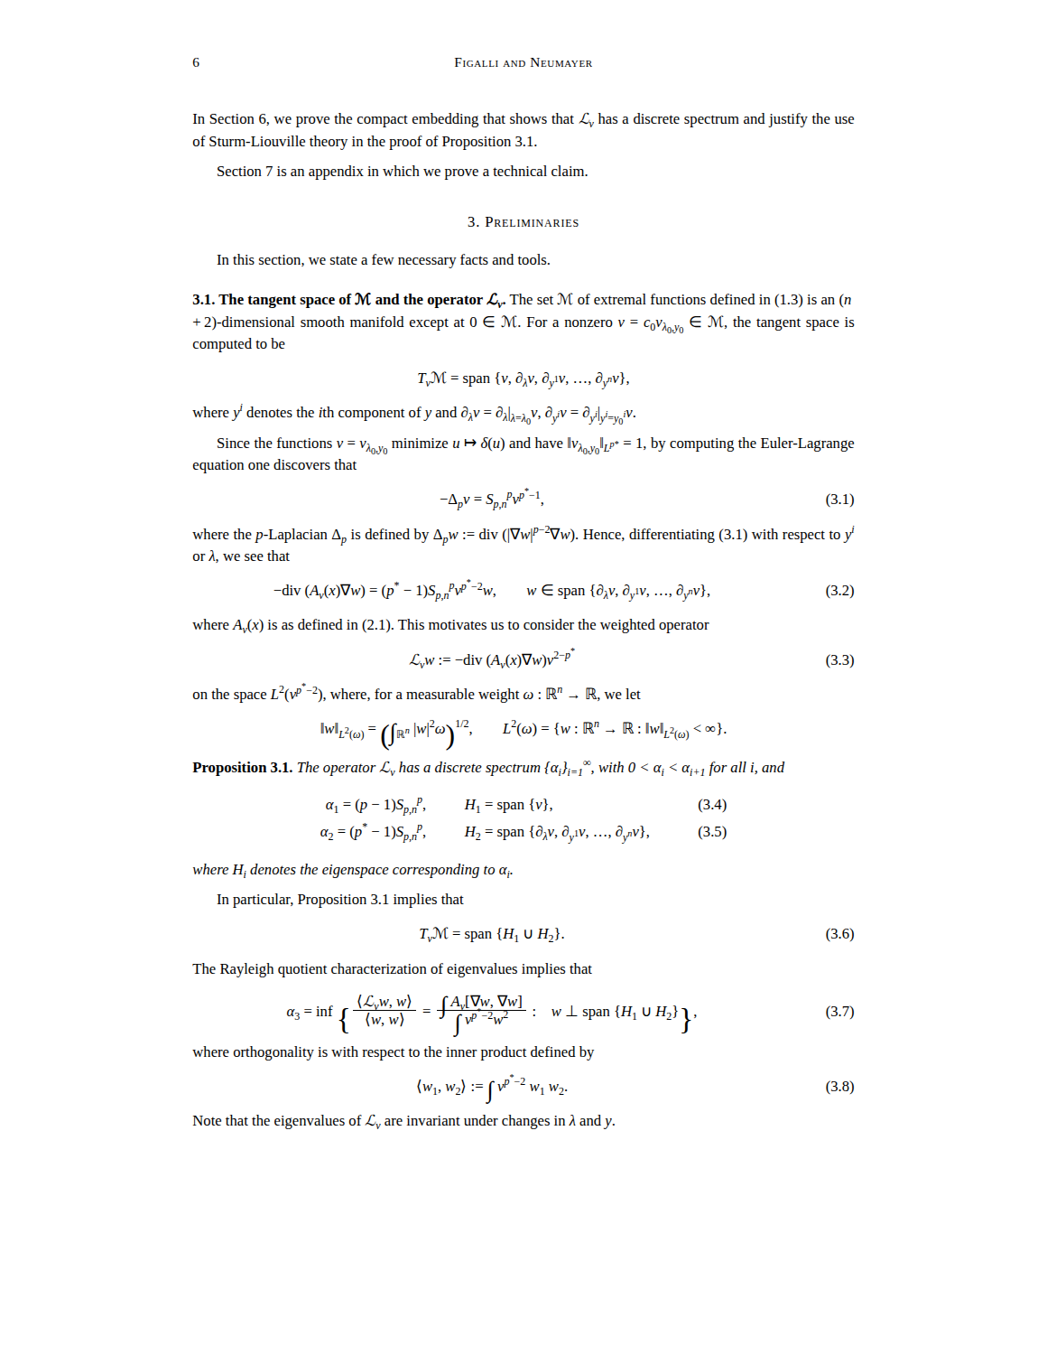6 Figalli and Neumayer 6
In Section 6, we prove the compact embedding that shows that ℒv has a discrete spectrum and justify the use of Sturm-Liouville theory in the proof of Proposition 3.1.
Section 7 is an appendix in which we prove a technical claim.
3. Preliminaries
In this section, we state a few necessary facts and tools.
3.1. The tangent space of ℳ and the operator ℒv.
The set ℳ of extremal functions defined in (1.3) is an (n + 2)-dimensional smooth manifold except at 0 ∈ ℳ. For a nonzero v = c0vλ0,y0 ∈ ℳ, the tangent space is computed to be
Tv ℳ = span {v, ∂λv, ∂y1v, …, ∂ynv},
where yi denotes the ith component of y and ∂λv = ∂λ|λ=λ0v, ∂yiv = ∂yi|yi=y0iv.
Since the functions v = vλ0,y0 minimize u ↦ δ(u) and have ‖vλ0,y0‖Lp* = 1, by computing the Euler-Lagrange equation one discovers that
−Δpv = Sp,npvp*−1, (3.1)
where the p-Laplacian Δp is defined by Δpw := div (|∇w|p−2∇w). Hence, differentiating (3.1) with respect to yi or λ, we see that
−div (Av(x)∇w) = (p* − 1)Sp,npvp*−2w,  w ∈ span {∂λv, ∂y1v, …, ∂ynv}, (3.2)
where Av(x) is as defined in (2.1). This motivates us to consider the weighted operator
ℒvw := −div (Av(x)∇w)v2−p* (3.3)
on the space L2(vp*−2), where, for a measurable weight ω : ℝn → ℝ, we let
‖w‖L2(ω) = (∫ℝn |w|2ω)1/2,  L2(ω) = {w : ℝn → ℝ : ‖w‖L2(ω) < ∞}.
Proposition 3.1. The operator ℒv has a discrete spectrum {αi}i=1∞, with 0 < αi < αi+1 for all i, and
| α 1 = ( p − 1) S p , n p , | H 1 = span { v }, | (3.4) |
| α 2 = ( p * − 1) S p , n p , | H 2 = span {∂ λ v , ∂ y 1 v , …, ∂ y n v }, | (3.5) |
where Hi denotes the eigenspace corresponding to αi.
In particular, Proposition 3.1 implies that
Tv ℳ = span {H1 ∪ H2}. (3.6)
The Rayleigh quotient characterization of eigenvalues implies that
α3 = inf {⟨ℒvw, w⟩⟨w, w⟩ = ∫ Av[∇w, ∇w]∫ vp*−2w2 : w ⊥ span {H1 ∪ H2}}, (3.7)
where orthogonality is with respect to the inner product defined by
⟨w1, w2⟩ := ∫ vp*−2 w1 w2. (3.8)
Note that the eigenvalues of ℒv are invariant under changes in λ and y.